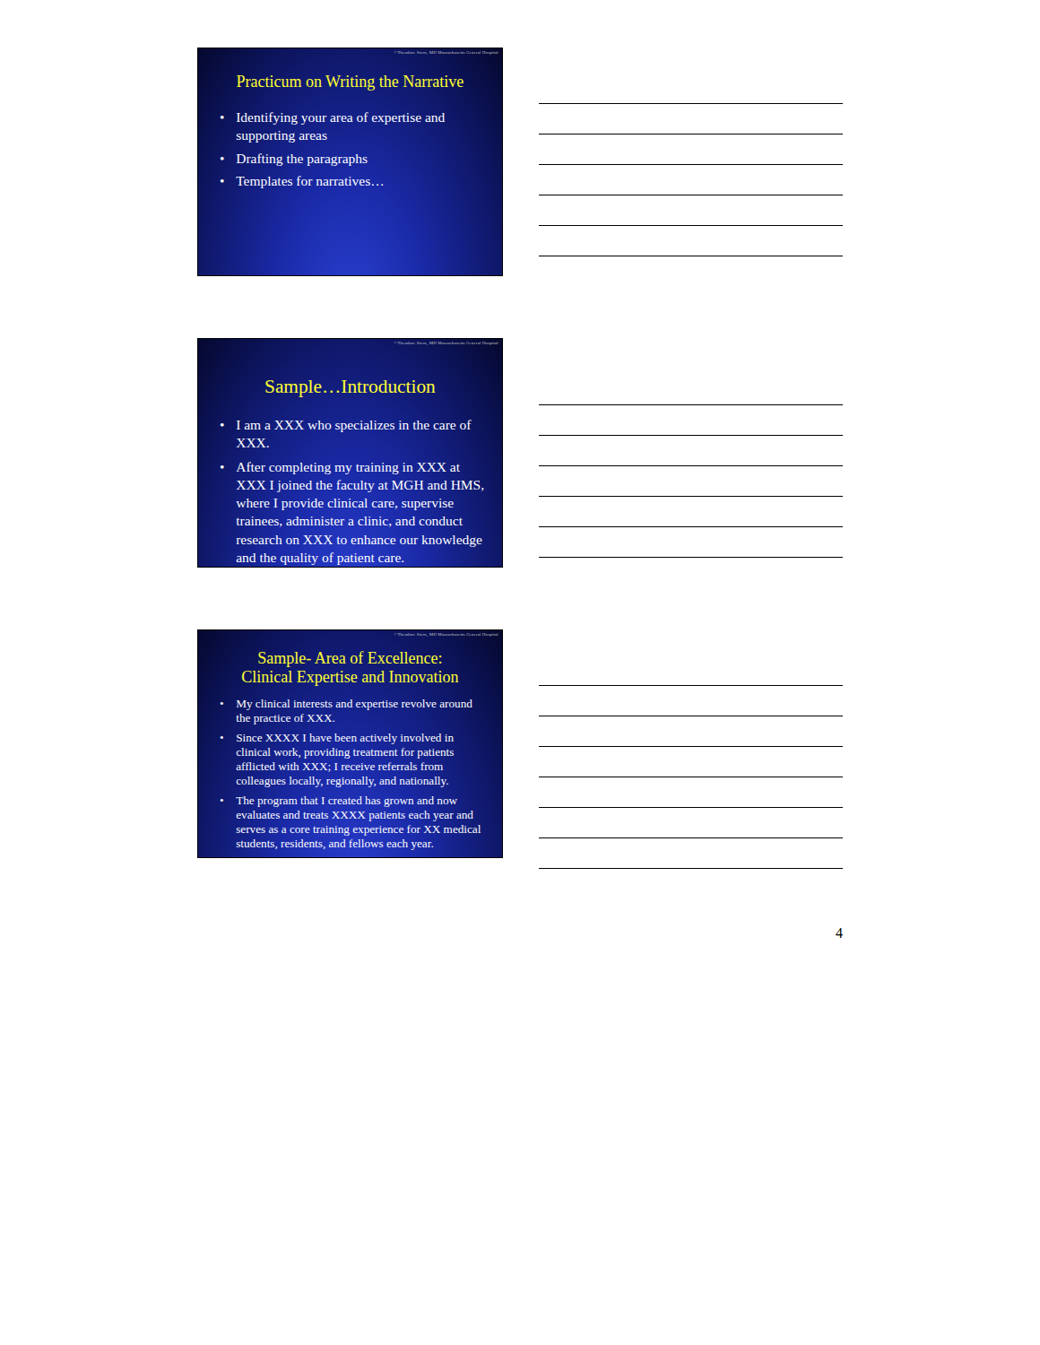©Theodore Stern, MD Massachusetts General Hospital
Practicum on Writing the Narrative
Identifying your area of expertise and supporting areas
Drafting the paragraphs
Templates for narratives…
©Theodore Stern, MD Massachusetts General Hospital
Sample…Introduction
I am a XXX who specializes in the care of XXX.
After completing my training in XXX at XXX I joined the faculty at MGH and HMS, where I provide clinical care, supervise trainees, administer a clinic, and conduct research on XXX to enhance our knowledge and the quality of patient care.
©Theodore Stern, MD Massachusetts General Hospital
Sample- Area of Excellence:
Clinical Expertise and Innovation
My clinical interests and expertise revolve around the practice of XXX.
Since XXXX I have been actively involved in clinical work, providing treatment for patients afflicted with XXX; I receive referrals from colleagues locally, regionally, and nationally.
The program that I created has grown and now evaluates and treats XXXX patients each year and serves as a core training experience for XX medical students, residents, and fellows each year.
4